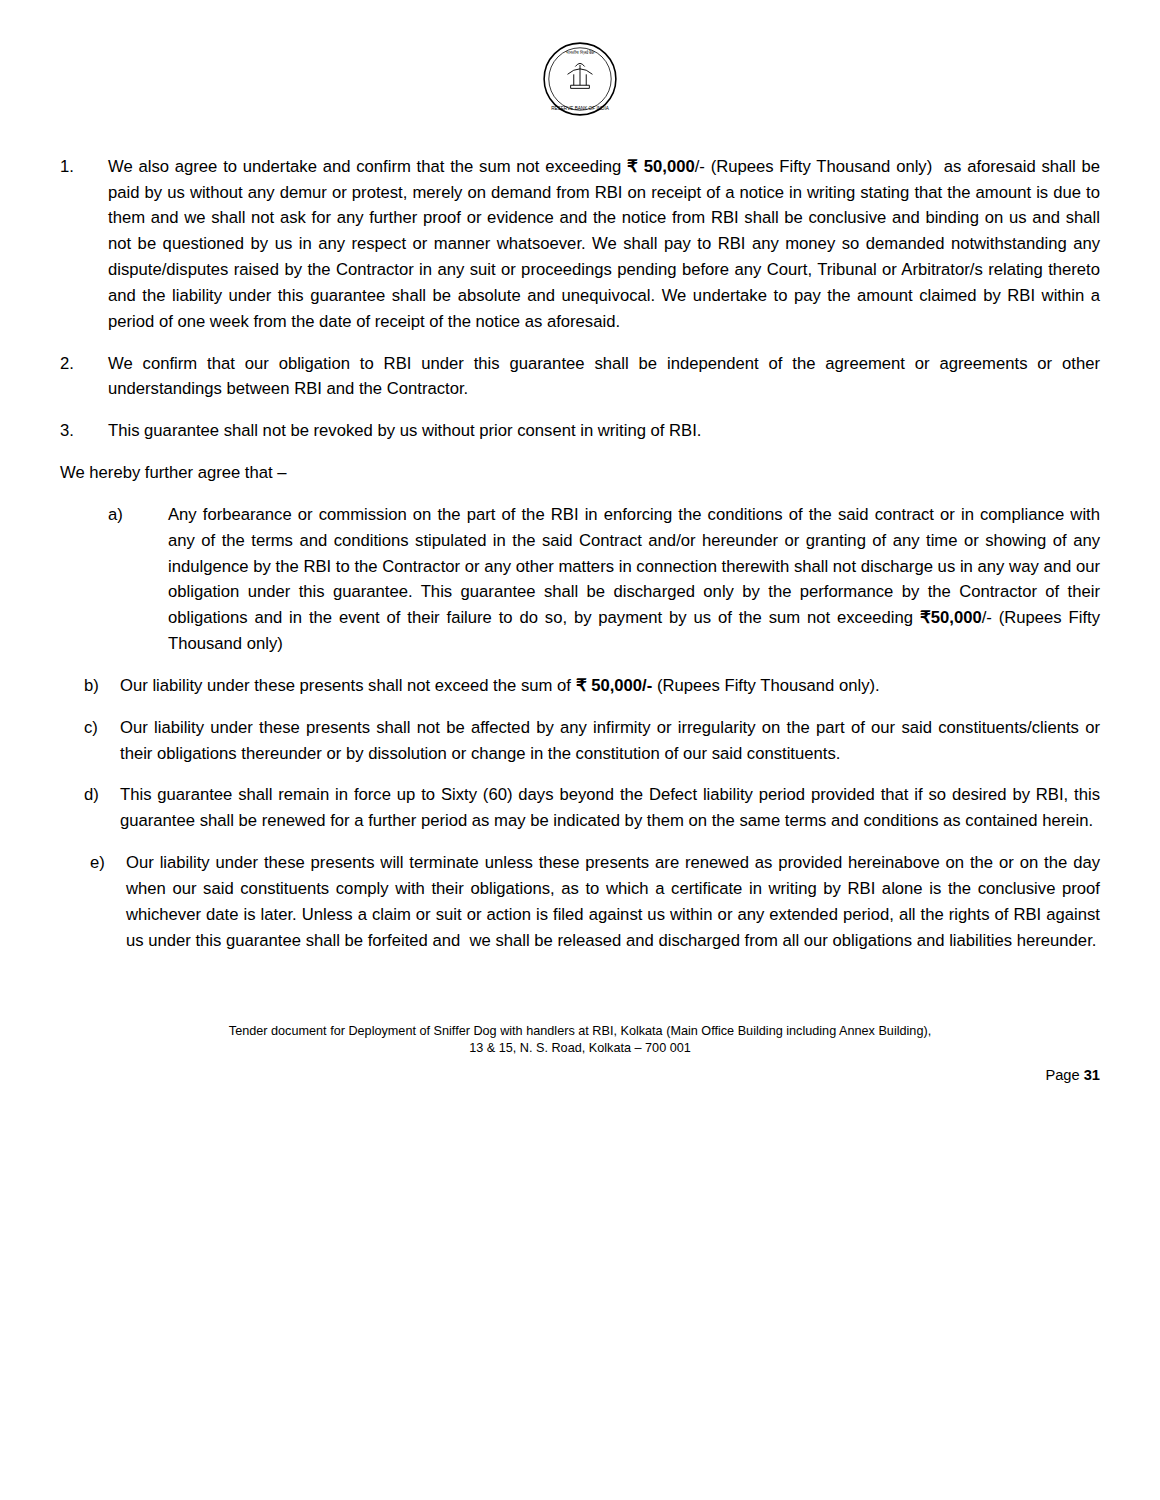भारतीय रिज़र्व बैंक RESERVE BANK OF INDIA
1.
We also agree to undertake and confirm that the sum not exceeding ₹ 50,000/- (Rupees Fifty Thousand only) as aforesaid shall be paid by us without any demur or protest, merely on demand from RBI on receipt of a notice in writing stating that the amount is due to them and we shall not ask for any further proof or evidence and the notice from RBI shall be conclusive and binding on us and shall not be questioned by us in any respect or manner whatsoever. We shall pay to RBI any money so demanded notwithstanding any dispute/disputes raised by the Contractor in any suit or proceedings pending before any Court, Tribunal or Arbitrator/s relating thereto and the liability under this guarantee shall be absolute and unequivocal. We undertake to pay the amount claimed by RBI within a period of one week from the date of receipt of the notice as aforesaid.
2.
We confirm that our obligation to RBI under this guarantee shall be independent of the agreement or agreements or other understandings between RBI and the Contractor.
3.
This guarantee shall not be revoked by us without prior consent in writing of RBI.
We hereby further agree that –
a)
Any forbearance or commission on the part of the RBI in enforcing the conditions of the said contract or in compliance with any of the terms and conditions stipulated in the said Contract and/or hereunder or granting of any time or showing of any indulgence by the RBI to the Contractor or any other matters in connection therewith shall not discharge us in any way and our obligation under this guarantee. This guarantee shall be discharged only by the performance by the Contractor of their obligations and in the event of their failure to do so, by payment by us of the sum not exceeding ₹50,000/- (Rupees Fifty Thousand only)
b)
Our liability under these presents shall not exceed the sum of ₹ 50,000/- (Rupees Fifty Thousand only).
c)
Our liability under these presents shall not be affected by any infirmity or irregularity on the part of our said constituents/clients or their obligations thereunder or by dissolution or change in the constitution of our said constituents.
d)
This guarantee shall remain in force up to Sixty (60) days beyond the Defect liability period provided that if so desired by RBI, this guarantee shall be renewed for a further period as may be indicated by them on the same terms and conditions as contained herein.
e)
Our liability under these presents will terminate unless these presents are renewed as provided hereinabove on the or on the day when our said constituents comply with their obligations, as to which a certificate in writing by RBI alone is the conclusive proof whichever date is later. Unless a claim or suit or action is filed against us within or any extended period, all the rights of RBI against us under this guarantee shall be forfeited and we shall be released and discharged from all our obligations and liabilities hereunder.
Tender document for Deployment of Sniffer Dog with handlers at RBI, Kolkata (Main Office Building including Annex Building),
13 & 15, N. S. Road, Kolkata – 700 001
Page 31